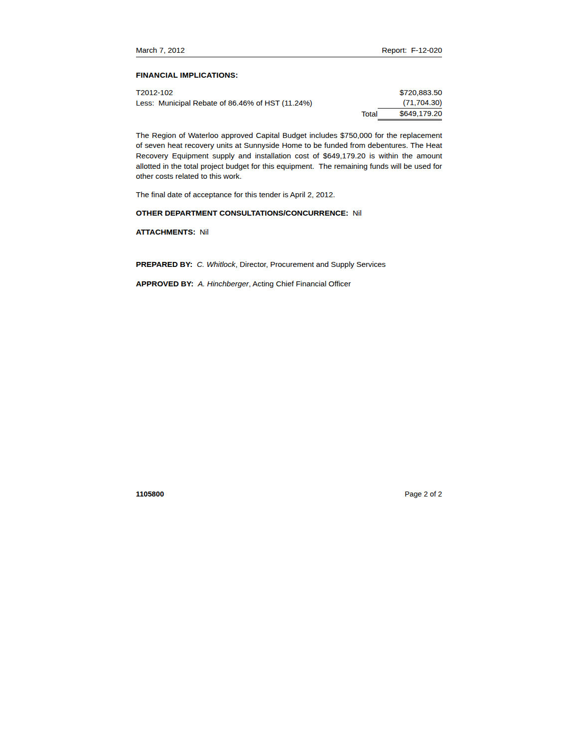March 7, 2012
Report: F-12-020
FINANCIAL IMPLICATIONS:
| T2012-102 | | $720,883.50 |
| Less: Municipal Rebate of 86.46% of HST (11.24%) | | (71,704.30) |
| | Total | $649,179.20 |
The Region of Waterloo approved Capital Budget includes $750,000 for the replacement of seven heat recovery units at Sunnyside Home to be funded from debentures. The Heat Recovery Equipment supply and installation cost of $649,179.20 is within the amount allotted in the total project budget for this equipment. The remaining funds will be used for other costs related to this work.
The final date of acceptance for this tender is April 2, 2012.
OTHER DEPARTMENT CONSULTATIONS/CONCURRENCE: Nil
ATTACHMENTS: Nil
PREPARED BY: C. Whitlock, Director, Procurement and Supply Services
APPROVED BY: A. Hinchberger, Acting Chief Financial Officer
1105800
Page 2 of 2